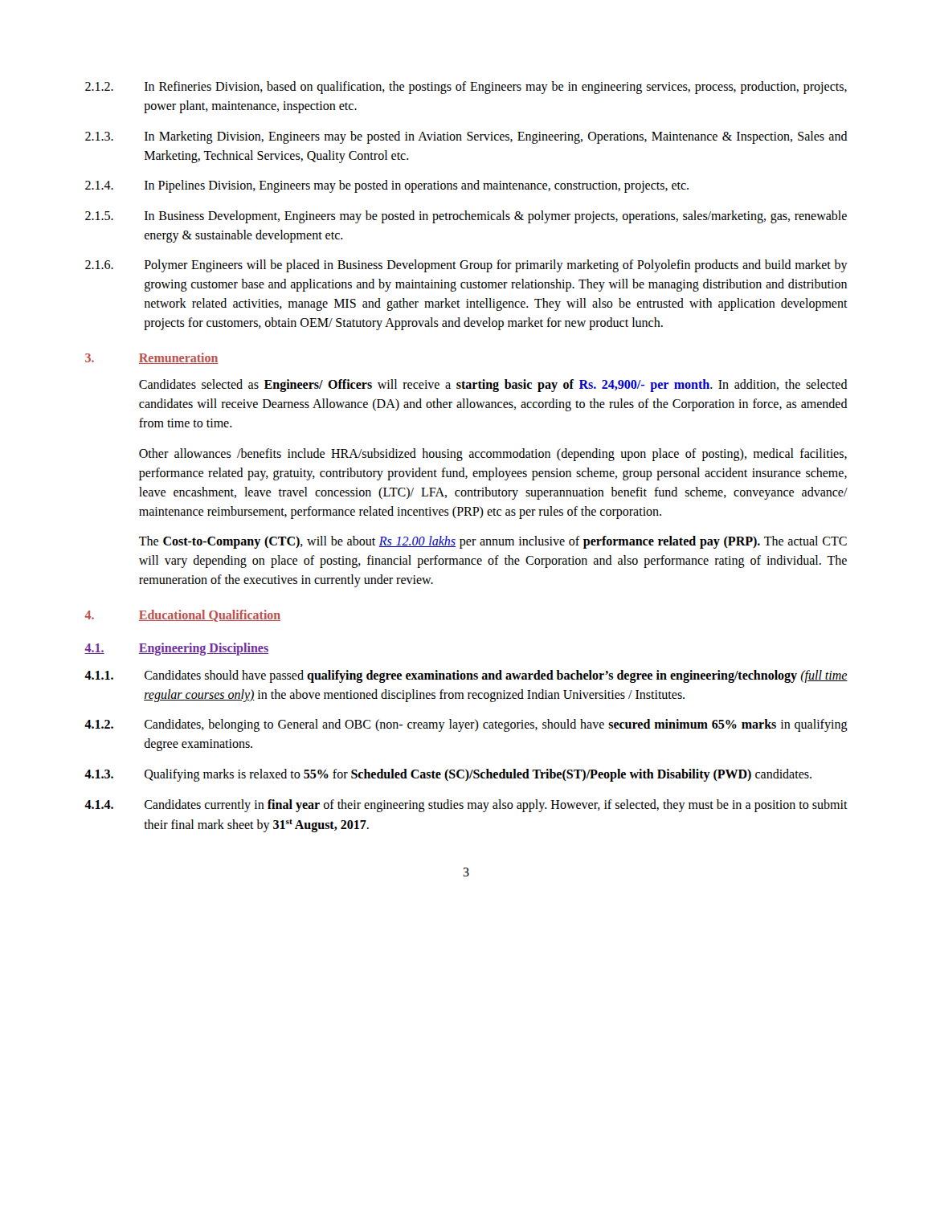2.1.2.
In Refineries Division, based on qualification, the postings of Engineers may be in engineering services, process, production, projects, power plant, maintenance, inspection etc.
2.1.3.
In Marketing Division, Engineers may be posted in Aviation Services, Engineering, Operations, Maintenance & Inspection, Sales and Marketing, Technical Services, Quality Control etc.
2.1.4.
In Pipelines Division, Engineers may be posted in operations and maintenance, construction, projects, etc.
2.1.5.
In Business Development, Engineers may be posted in petrochemicals & polymer projects, operations, sales/marketing, gas, renewable energy & sustainable development etc.
2.1.6.
Polymer Engineers will be placed in Business Development Group for primarily marketing of Polyolefin products and build market by growing customer base and applications and by maintaining customer relationship. They will be managing distribution and distribution network related activities, manage MIS and gather market intelligence. They will also be entrusted with application development projects for customers, obtain OEM/ Statutory Approvals and develop market for new product lunch.
3.
Remuneration
Candidates selected as Engineers/ Officers will receive a starting basic pay of Rs. 24,900/- per month. In addition, the selected candidates will receive Dearness Allowance (DA) and other allowances, according to the rules of the Corporation in force, as amended from time to time.
Other allowances /benefits include HRA/subsidized housing accommodation (depending upon place of posting), medical facilities, performance related pay, gratuity, contributory provident fund, employees pension scheme, group personal accident insurance scheme, leave encashment, leave travel concession (LTC)/ LFA, contributory superannuation benefit fund scheme, conveyance advance/ maintenance reimbursement, performance related incentives (PRP) etc as per rules of the corporation.
The Cost-to-Company (CTC), will be about Rs 12.00 lakhs per annum inclusive of performance related pay (PRP). The actual CTC will vary depending on place of posting, financial performance of the Corporation and also performance rating of individual. The remuneration of the executives in currently under review.
4.
Educational Qualification
4.1.
Engineering Disciplines
4.1.1.
Candidates should have passed qualifying degree examinations and awarded bachelor’s degree in engineering/technology (full time regular courses only) in the above mentioned disciplines from recognized Indian Universities / Institutes.
4.1.2.
Candidates, belonging to General and OBC (non- creamy layer) categories, should have secured minimum 65% marks in qualifying degree examinations.
4.1.3.
Qualifying marks is relaxed to 55% for Scheduled Caste (SC)/Scheduled Tribe(ST)/People with Disability (PWD) candidates.
4.1.4.
Candidates currently in final year of their engineering studies may also apply. However, if selected, they must be in a position to submit their final mark sheet by 31st August, 2017.
3